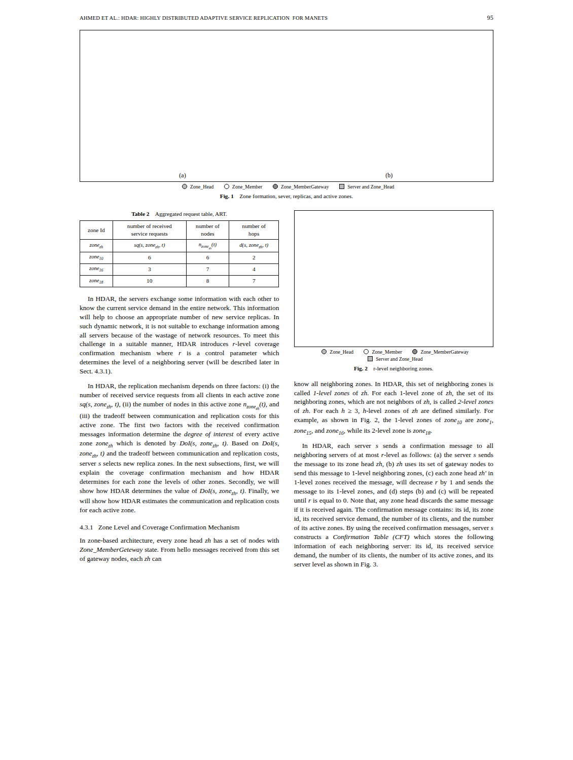Ahmed et al.: HDAR: Highly Distributed Adaptive Service Replication for MANETs
95
(a) (b)
Zone_Head Zone_Member Zone_MemberGateway Server and Zone_Head
Fig. 1 Zone formation, sever, replicas, and active zones.
Table 2 Aggregated request table, ART.
| zone Id | number of received service requests | number of nodes | number of hops |
| --- | --- | --- | --- |
| zone zh | sq(s, zone zh , t) | n zone zh (t) | d(s, zone zh , t) |
| zone 10 | 6 | 6 | 2 |
| zone 16 | 3 | 7 | 4 |
| zone 18 | 10 | 8 | 7 |
In HDAR, the servers exchange some information with each other to know the current service demand in the entire network. This information will help to choose an appropriate number of new service replicas. In such dynamic network, it is not suitable to exchange information among all servers because of the wastage of network resources. To meet this challenge in a suitable manner, HDAR introduces r-level coverage confirmation mechanism where r is a control parameter which determines the level of a neighboring server (will be described later in Sect. 4.3.1).
In HDAR, the replication mechanism depends on three factors: (i) the number of received service requests from all clients in each active zone sq(s, zonezh, t), (ii) the number of nodes in this active zone nzonezh(t), and (iii) the tradeoff between communication and replication costs for this active zone. The first two factors with the received confirmation messages information determine the degree of interest of every active zone zonezh which is denoted by DoI(s, zonezh, t). Based on DoI(s, zonezh, t) and the tradeoff between communication and replication costs, server s selects new replica zones. In the next subsections, first, we will explain the coverage confirmation mechanism and how HDAR determines for each zone the levels of other zones. Secondly, we will show how HDAR determines the value of DoI(s, zonezh, t). Finally, we will show how HDAR estimates the communication and replication costs for each active zone.
4.3.1 Zone Level and Coverage Confirmation Mechanism
In zone-based architecture, every zone head zh has a set of nodes with Zone_MemberGeteway state. From hello messages received from this set of gateway nodes, each zh can
Zone_Head Zone_Member Zone_MemberGateway Server and Zone_Head
Fig. 2 r-level neighboring zones.
know all neighboring zones. In HDAR, this set of neighboring zones is called 1-level zones of zh. For each 1-level zone of zh, the set of its neighboring zones, which are not neighbors of zh, is called 2-level zones of zh. For each h ≥ 3, h-level zones of zh are defined similarly. For example, as shown in Fig. 2, the 1-level zones of zone10 are zone1, zone15, and zone16, while its 2-level zone is zone18.
In HDAR, each server s sends a confirmation message to all neighboring servers of at most r-level as follows: (a) the server s sends the message to its zone head zh, (b) zh uses its set of gateway nodes to send this message to 1-level neighboring zones, (c) each zone head zh′ in 1-level zones received the message, will decrease r by 1 and sends the message to its 1-level zones, and (d) steps (b) and (c) will be repeated until r is equal to 0. Note that, any zone head discards the same message if it is received again. The confirmation message contains: its id, its zone id, its received service demand, the number of its clients, and the number of its active zones. By using the received confirmation messages, server s constructs a Confirmation Table (CFT) which stores the following information of each neighboring server: its id, its received service demand, the number of its clients, the number of its active zones, and its server level as shown in Fig. 3.